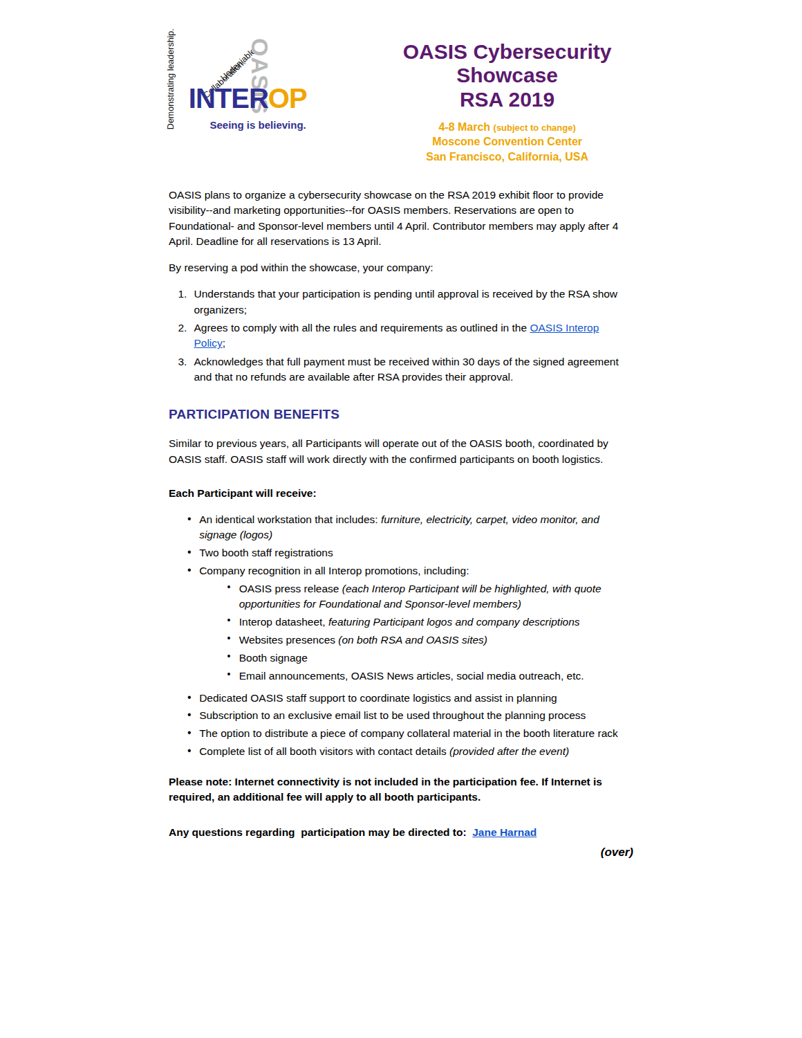Demonstrating leadership.
Undeniable Collaboration.
OASIS
INTEROP
Seeing is believing.
OASIS Cybersecurity Showcase
RSA 2019
4-8 March (subject to change)
Moscone Convention Center
San Francisco, California, USA
OASIS plans to organize a cybersecurity showcase on the RSA 2019 exhibit floor to provide visibility--and marketing opportunities--for OASIS members. Reservations are open to Foundational- and Sponsor-level members until 4 April. Contributor members may apply after 4 April. Deadline for all reservations is 13 April.
By reserving a pod within the showcase, your company:
Understands that your participation is pending until approval is received by the RSA show organizers;
Agrees to comply with all the rules and requirements as outlined in the OASIS Interop Policy;
Acknowledges that full payment must be received within 30 days of the signed agreement and that no refunds are available after RSA provides their approval.
PARTICIPATION BENEFITS
Similar to previous years, all Participants will operate out of the OASIS booth, coordinated by OASIS staff. OASIS staff will work directly with the confirmed participants on booth logistics.
Each Participant will receive:
An identical workstation that includes: furniture, electricity, carpet, video monitor, and signage (logos)
Two booth staff registrations
Company recognition in all Interop promotions, including:
OASIS press release (each Interop Participant will be highlighted, with quote opportunities for Foundational and Sponsor-level members)
Interop datasheet, featuring Participant logos and company descriptions
Websites presences (on both RSA and OASIS sites)
Booth signage
Email announcements, OASIS News articles, social media outreach, etc.
Dedicated OASIS staff support to coordinate logistics and assist in planning
Subscription to an exclusive email list to be used throughout the planning process
The option to distribute a piece of company collateral material in the booth literature rack
Complete list of all booth visitors with contact details (provided after the event)
Please note: Internet connectivity is not included in the participation fee. If Internet is required, an additional fee will apply to all booth participants.
Any questions regarding participation may be directed to: Jane Harnad
(over)